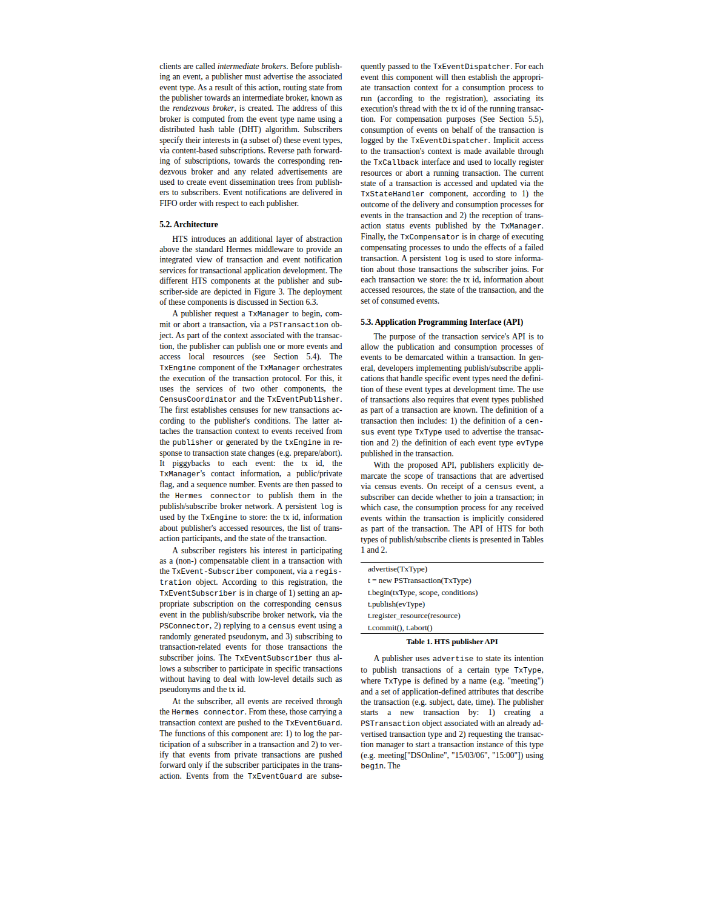clients are called intermediate brokers. Before publishing an event, a publisher must advertise the associated event type. As a result of this action, routing state from the publisher towards an intermediate broker, known as the rendezvous broker, is created. The address of this broker is computed from the event type name using a distributed hash table (DHT) algorithm. Subscribers specify their interests in (a subset of) these event types, via content-based subscriptions. Reverse path forwarding of subscriptions, towards the corresponding rendezvous broker and any related advertisements are used to create event dissemination trees from publishers to subscribers. Event notifications are delivered in FIFO order with respect to each publisher.
5.2. Architecture
HTS introduces an additional layer of abstraction above the standard Hermes middleware to provide an integrated view of transaction and event notification services for transactional application development. The different HTS components at the publisher and subscriber-side are depicted in Figure 3. The deployment of these components is discussed in Section 6.3.
A publisher request a TxManager to begin, commit or abort a transaction, via a PSTransaction object. As part of the context associated with the transaction, the publisher can publish one or more events and access local resources (see Section 5.4). The TxEngine component of the TxManager orchestrates the execution of the transaction protocol. For this, it uses the services of two other components, the CensusCoordinator and the TxEventPublisher. The first establishes censuses for new transactions according to the publisher's conditions. The latter attaches the transaction context to events received from the publisher or generated by the txEngine in response to transaction state changes (e.g. prepare/abort). It piggybacks to each event: the tx id, the TxManager's contact information, a public/private flag, and a sequence number. Events are then passed to the Hermes connector to publish them in the publish/subscribe broker network. A persistent log is used by the TxEngine to store: the tx id, information about publisher's accessed resources, the list of transaction participants, and the state of the transaction.
A subscriber registers his interest in participating as a (non-) compensatable client in a transaction with the TxEvent-Subscriber component, via a registration object. According to this registration, the TxEventSubscriber is in charge of 1) setting an appropriate subscription on the corresponding census event in the publish/subscribe broker network, via the PSConnector, 2) replying to a census event using a randomly generated pseudonym, and 3) subscribing to transaction-related events for those transactions the subscriber joins. The TxEventSubscriber thus allows a subscriber to participate in specific transactions without having to deal with low-level details such as pseudonyms and the tx id.
At the subscriber, all events are received through the Hermes connector. From these, those carrying a transaction context are pushed to the TxEventGuard. The functions of this component are: 1) to log the participation of a subscriber in a transaction and 2) to verify that events from private transactions are pushed forward only if the subscriber participates in the transaction. Events from the TxEventGuard are subsequently passed to the TxEventDispatcher. For each event this component will then establish the appropriate transaction context for a consumption process to run (according to the registration), associating its execution's thread with the tx id of the running transaction. For compensation purposes (See Section 5.5), consumption of events on behalf of the transaction is logged by the TxEventDispatcher. Implicit access to the transaction's context is made available through the TxCallback interface and used to locally register resources or abort a running transaction. The current state of a transaction is accessed and updated via the TxStateHandler component, according to 1) the outcome of the delivery and consumption processes for events in the transaction and 2) the reception of transaction status events published by the TxManager. Finally, the TxCompensator is in charge of executing compensating processes to undo the effects of a failed transaction. A persistent log is used to store information about those transactions the subscriber joins. For each transaction we store: the tx id, information about accessed resources, the state of the transaction, and the set of consumed events.
5.3. Application Programming Interface (API)
The purpose of the transaction service's API is to allow the publication and consumption processes of events to be demarcated within a transaction. In general, developers implementing publish/subscribe applications that handle specific event types need the definition of these event types at development time. The use of transactions also requires that event types published as part of a transaction are known. The definition of a transaction then includes: 1) the definition of a census event type TxType used to advertise the transaction and 2) the definition of each event type evType published in the transaction.
With the proposed API, publishers explicitly demarcate the scope of transactions that are advertised via census events. On receipt of a census event, a subscriber can decide whether to join a transaction; in which case, the consumption process for any received events within the transaction is implicitly considered as part of the transaction. The API of HTS for both types of publish/subscribe clients is presented in Tables 1 and 2.
| advertise(TxType) |
| t = new PSTransaction(TxType) |
| t.begin(txType, scope, conditions) |
| t.publish(evType) |
| t.register_resource(resource) |
| t.commit(), t.abort() |
Table 1. HTS publisher API
A publisher uses advertise to state its intention to publish transactions of a certain type TxType, where TxType is defined by a name (e.g. "meeting") and a set of application-defined attributes that describe the transaction (e.g. subject, date, time). The publisher starts a new transaction by: 1) creating a PSTransaction object associated with an already advertised transaction type and 2) requesting the transaction manager to start a transaction instance of this type (e.g. meeting["DSOnline", "15/03/06", "15:00"]) using begin. The